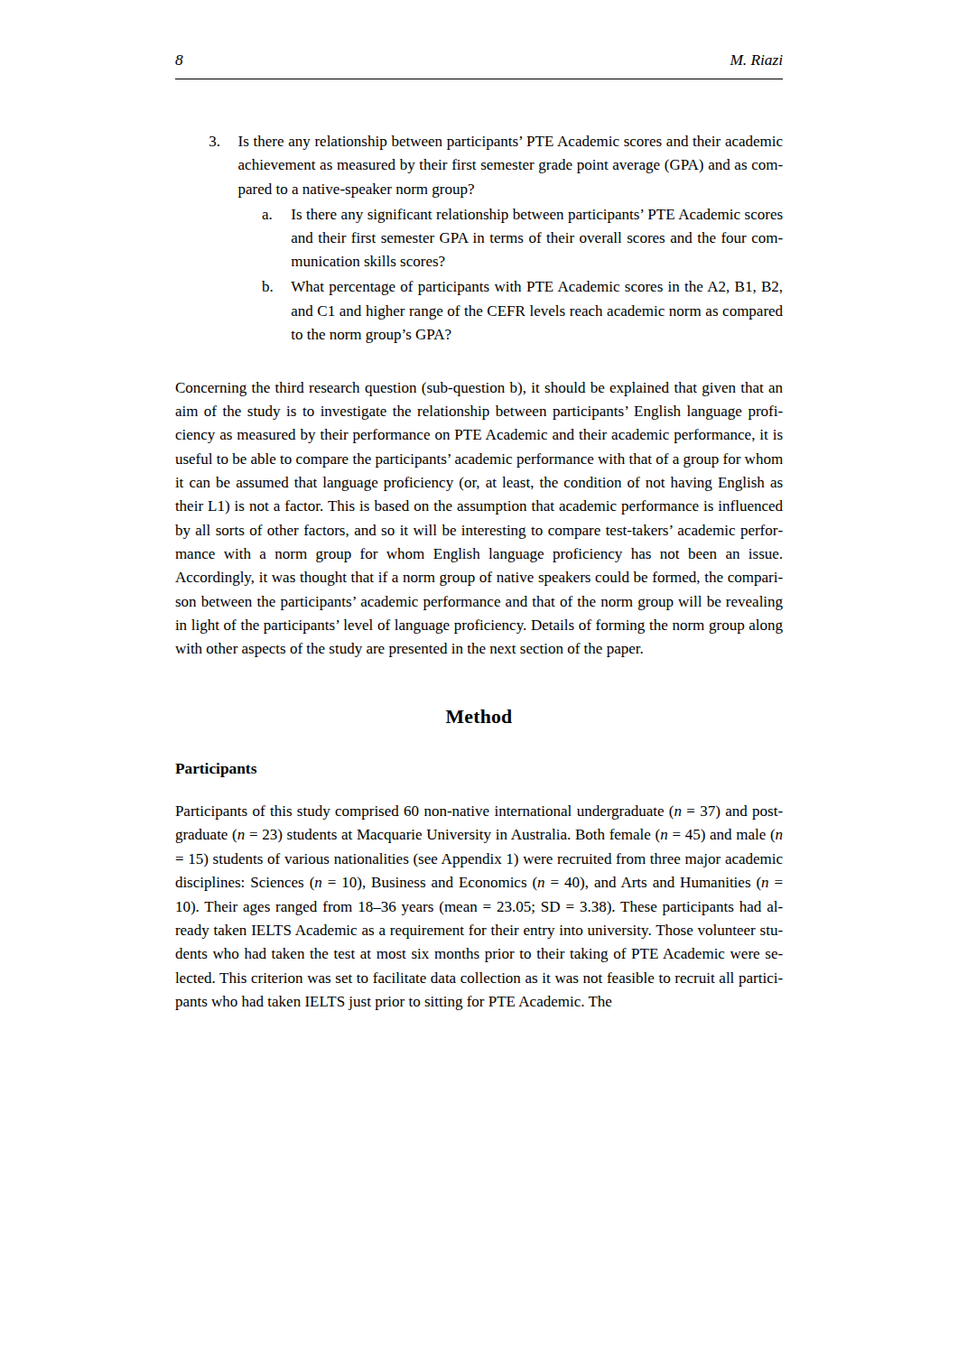8 M. Riazi
3. Is there any relationship between participants’ PTE Academic scores and their academic achievement as measured by their first semester grade point average (GPA) and as compared to a native-speaker norm group?
a. Is there any significant relationship between participants’ PTE Academic scores and their first semester GPA in terms of their overall scores and the four communication skills scores?
b. What percentage of participants with PTE Academic scores in the A2, B1, B2, and C1 and higher range of the CEFR levels reach academic norm as compared to the norm group’s GPA?
Concerning the third research question (sub-question b), it should be explained that given that an aim of the study is to investigate the relationship between participants’ English language proficiency as measured by their performance on PTE Academic and their academic performance, it is useful to be able to compare the participants’ academic performance with that of a group for whom it can be assumed that language proficiency (or, at least, the condition of not having English as their L1) is not a factor. This is based on the assumption that academic performance is influenced by all sorts of other factors, and so it will be interesting to compare test-takers’ academic performance with a norm group for whom English language proficiency has not been an issue. Accordingly, it was thought that if a norm group of native speakers could be formed, the comparison between the participants’ academic performance and that of the norm group will be revealing in light of the participants’ level of language proficiency. Details of forming the norm group along with other aspects of the study are presented in the next section of the paper.
Method
Participants
Participants of this study comprised 60 non-native international undergraduate (n = 37) and postgraduate (n = 23) students at Macquarie University in Australia. Both female (n = 45) and male (n = 15) students of various nationalities (see Appendix 1) were recruited from three major academic disciplines: Sciences (n = 10), Business and Economics (n = 40), and Arts and Humanities (n = 10). Their ages ranged from 18–36 years (mean = 23.05; SD = 3.38). These participants had already taken IELTS Academic as a requirement for their entry into university. Those volunteer students who had taken the test at most six months prior to their taking of PTE Academic were selected. This criterion was set to facilitate data collection as it was not feasible to recruit all participants who had taken IELTS just prior to sitting for PTE Academic. The